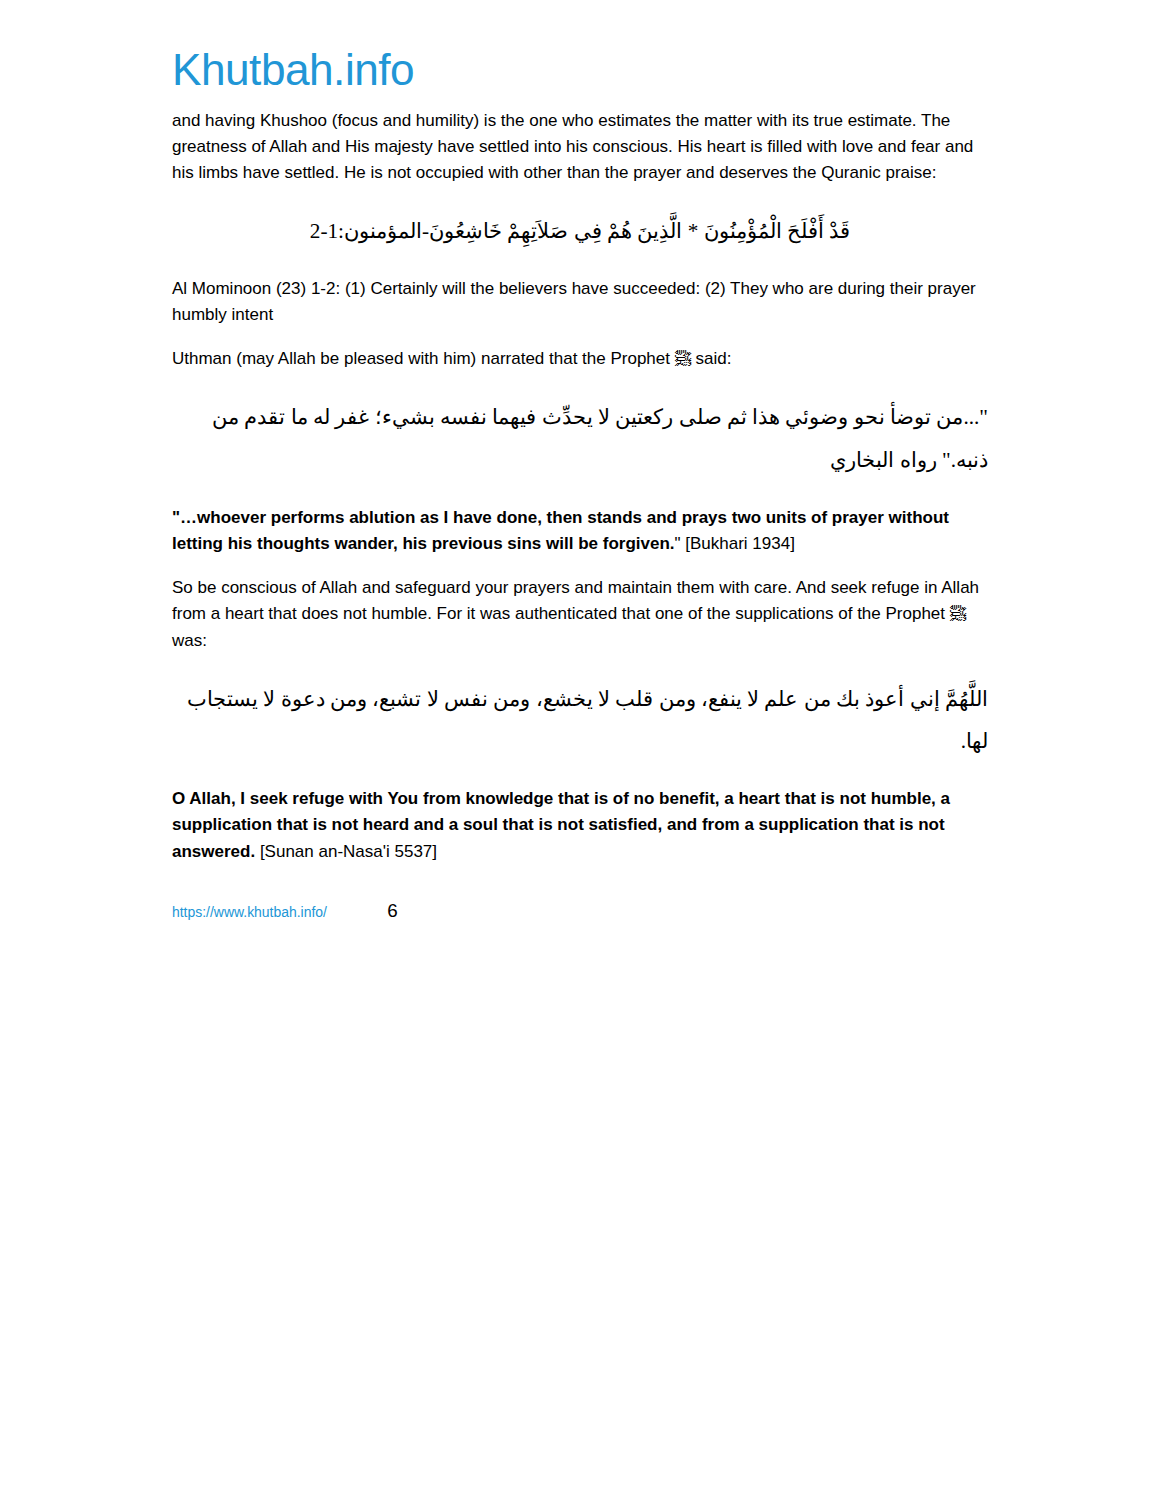Khutbah.info
and having Khushoo (focus and humility) is the one who estimates the matter with its true estimate. The greatness of Allah and His majesty have settled into his conscious. His heart is filled with love and fear and his limbs have settled. He is not occupied with other than the prayer and deserves the Quranic praise:
قَدْ أَفْلَحَ الْمُؤْمِنُونَ * الَّذِينَ هُمْ فِي صَلاَتِهِمْ خَاشِعُونَ-المؤمنون:1-2
Al Mominoon (23) 1-2: (1) Certainly will the believers have succeeded: (2) They who are during their prayer humbly intent
Uthman (may Allah be pleased with him) narrated that the Prophet ﷺ said:
"...من توضأ نحو وضوئي هذا ثم صلى ركعتين لا يحدِّث فيهما نفسه بشيء؛ غفر له ما تقدم من ذنبه." رواه البخاري
"…whoever performs ablution as I have done, then stands and prays two units of prayer without letting his thoughts wander, his previous sins will be forgiven." [Bukhari 1934]
So be conscious of Allah and safeguard your prayers and maintain them with care. And seek refuge in Allah from a heart that does not humble. For it was authenticated that one of the supplications of the Prophet ﷺ was:
اللَّهُمَّ إني أعوذ بك من علم لا ينفع، ومن قلب لا يخشع، ومن نفس لا تشبع، ومن دعوة لا يستجاب لها.
O Allah, I seek refuge with You from knowledge that is of no benefit, a heart that is not humble, a supplication that is not heard and a soul that is not satisfied, and from a supplication that is not answered. [Sunan an-Nasa'i 5537]
https://www.khutbah.info/ 6